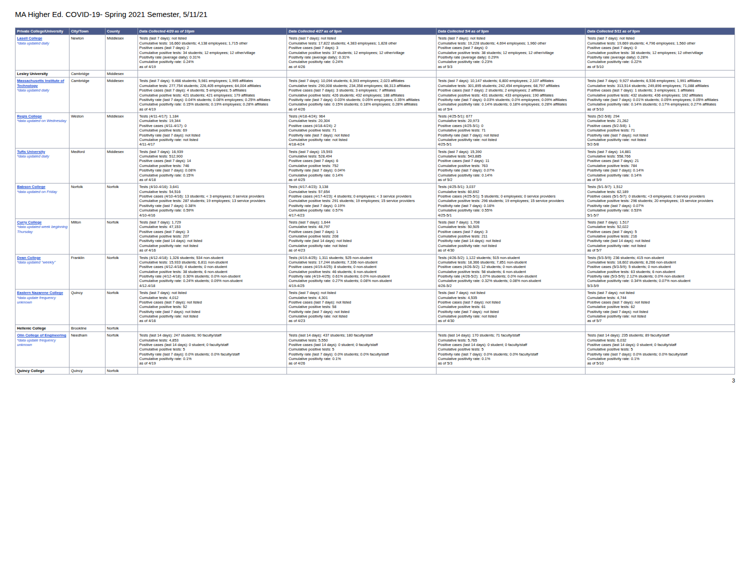MA Higher Ed. COVID-19- Spring 2021 Semester, 5/11/21
| Private College/University | City/Town | County | Data Collected 4/20 as of 10pm | Data Collected 4/27 as of 9pm | Data Collected 5/4 as of 9pm | Data Collected 5/11 as of 9pm |
| --- | --- | --- | --- | --- | --- | --- |
| Lasell College *data updated daily | Newton | Middlesex | Tests (last 7 days): not listed Cumulative tests: 16,660 students; 4,138 employees; 1,715 other Positive cases (last 7 days): 2 Cumulative positive tests: 34 students; 12 employees; 12 other/village Positivity rate (average daily): 0.31% Cumulative positivity rate: 0.24% as of 4/19 | Tests (last 7 days): not listed Cumulative tests: 17,822 students; 4,383 employees; 1,828 other Positive cases (last 7 days): 3 Cumulative positive tests: 37 students; 12 employees; 12 other/village Positivity rate (average daily): 0.31% Cumulative positivity rate: 0.24% as of 4/26 | Tests (last 7 days): not listed Cumulative tests: 19,228 students; 4,694 employees; 1,960 other Positive cases (last 7 days): 0 Cumulative positive tests: 38 students; 12 employees; 12 other/village Positivity rate (average daily): 0.29% Cumulative positivity rate: 0.23% as of 5/3 | Tests (last 7 days): not listed Cumulative tests: 19,669 students; 4,796 employees; 1,560 other Positive cases (last 7 days): 0 Cumulative positive tests: 38 students; 12 employees; 12 other/village Positivity rate (average daily): 0.28% Cumulative positivity rate: 0.22% as of 5/10 |
| Lesley University | Cambridge | Middlesex | | | | |
| Massachusetts Institute of Technology *data updated daily | Cambridge | Middlesex | Tests (last 7 days): 9,466 students; 5,981 employees; 1,995 affiliates Cumulative tests: 277,754 students; 226,405 employees; 64,004 affiliates Positive cases (last 7 days): 4 students; 5 employees; 5 affiliates Cumulative positive tests: 421 students; 421 employees; 179 affiliates Positivity rate (last 7 days): 0.04% students; 0.08% employees; 0.25% affiliates Cumulative positivity rate: 0.15% students; 0.19% employees; 0.28% affiliates as of 4/19 | Tests (last 7 days): 10,094 students; 6,393 employees; 2,023 affiliates Cumulative tests: 290,008 students; 234,358 employees; 66,313 affiliates Positive cases (last 7 days): 3 students; 3 employees; 7 affiliates Cumulative positive tests: 426 students; 432 employees; 188 affiliates Positivity rate (last 7 days): 0.03% students; 0.05% employees; 0.35% affiliates Cumulative positivity rate: 0.15% students; 0.18% employees; 0.28% affiliates as of 4/26 | Tests (last 7 days): 10,147 students; 6,800 employees; 2,107 affiliates Cumulative tests: 301,895 students; 242,454 employees; 68,797 affiliates Positive cases (last 7 days): 2 students; 2 employees; 2 affiliates Cumulative positive tests: 431 students; 433 employees; 190 affiliates Positivity rate (last 7 days): 0.03% students; 0.0% employees; 0.09% affiliates Cumulative positivity rate: 0.14% students; 0.18% employees; 0.28% affiliates as of 5/4 | Tests (last 7 days): 9,927 students; 6,536 employees; 1,991 affiliates Cumulative tests: 313,514 students; 249,896 employees; 71,088 affiliates Positive cases (last 7 days): 1 students; 3 employees; 1 affiliates Cumulative positive tests: 432 students; 436 employees; 192 affiliates Positivity rate (last 7 days): 0.01% students; 0.05% employees; 0.05% affiliates Cumulative positivity rate: 0.14% students; 0.17% employees; 0.27% affiliates as of 5/10 |
| Regis College *data updated on Wednesday | Weston | Middlesex | Tests (4/11-4/17): 1,184 Cumulative tests: 19,344 Positive cases (4/11-4/17): 0 Cumulative positive tests: 69 Positivity rate (last 7 days): not listed Cumulative positivity rate: not listed 4/11-4/17 | Tests (4/18-4/24): 964 Cumulative tests: 20,304 Positive cases (4/18-4/24): 2 Cumulative positive tests: 71 Positivity rate (last 7 days): not listed Cumulative positivity rate: not listed 4/18-4/24 | Tests (4/25-5/1): 677 Cumulative tests: 20,973 Positive cases (4/25-5/1): 0 Cumulative positive tests: 71 Positivity rate (last 7 days): not listed Cumulative positivity rate: not listed 4/25-5/1 | Tests (5/2-5/8): 294 Cumulative tests: 21,262 Positive cases (5/2-5/8): 1 Cumulative positive tests: 71 Positivity rate (last 7 days): not listed Cumulative positivity rate: not listed 5/2-5/8 |
| Tufts University *data updated daily | Medford | Middlesex | Tests (last 7 days): 16,939 Cumulative tests: 512,900 Positive cases (last 7 days): 14 Cumulative positive tests: 746 Positivity rate (last 7 days): 0.08% Cumulative positivity rate: 0.15% as of 4/18 | Tests (last 7 days): 15,593 Cumulative tests: 528,494 Positive cases (last 7 days): 6 Cumulative positive tests: 752 Positivity rate (last 7 days): 0.04% Cumulative positivity rate: 0.14% as of 4/25 | Tests (last 7 days): 15,390 Cumulative tests: 543,885 Positive cases (last 7 days): 11 Cumulative positive tests: 763 Positivity rate (last 7 days): 0.07% Cumulative positivity rate: 0.14% as of 5/2 | Tests (last 7 days): 14,881 Cumulative tests: 558,766 Positive cases (last 7 days): 21 Cumulative positive tests: 784 Positivity rate (last 7 days): 0.14% Cumulative positivity rate: 0.14% as of 5/9 |
| Babson College *data updated on Friday | Norfolk | Norfolk | Tests (4/10-4/16): 3,641 Cumulative tests: 54,516 Positive cases (4/10-4/16): 13 students; < 3 employees; 0 service providers Cumulative positive tests: 287 students; 19 employees; 13 service providers Positivity rate (last 7 days): 0.38% Cumulative positivity rate: 0.59% 4/10-4/16 | Tests (4/17-4/23): 3,138 Cumulative tests: 57,654 Positive cases (4/17-4/23): 4 students; 0 employees; < 3 service providers Cumulative positive tests: 291 students; 19 employees; 15 service providers Positivity rate (last 7 days): 0.19% Cumulative positivity rate: 0.57% 4/17-4/23 | Tests (4/25-5/1): 3,037 Cumulative tests: 60,692 Positive cases (4/25-5/1): 5 students; 0 employees; 0 service providers Cumulative positive tests: 296 students; 19 employees; 15 service providers Positivity rate (last 7 days): 0.16% Cumulative positivity rate: 0.55% 4/25-5/1 | Tests (5/1-5/7): 1,512 Cumulative tests: 62,189 Positive cases (5/1-5/7): 0 students; <3 employees; 0 service providers Cumulative positive tests: 296 students; 20 employees; 15 service providers Positivity rate (last 7 days): 0.07% Cumulative positivity rate: 0.53% 5/1-5/7 |
| Curry College *data updated week beginning Thursday | Milton | Norfolk | Tests (last 7 days): 1,729 Cumulative tests: 47,153 Positive cases (last 7 days): 3 Cumulative positive tests: 207 Positivity rate (last 14 days): not listed Cumulative positivity rate: not listed as of 4/16 | Tests (last 7 days): 1,644 Cumulative tests: 48,797 Positive cases (last 7 days): 1 Cumulative positive tests: 208 Positivity rate (last 14 days): not listed Cumulative positivity rate: not listed as of 4/23 | Tests (last 7 days): 1,708 Cumulative tests: 50,505 Positive cases (last 7 days): 3 Cumulative positive tests: 211 Positivity rate (last 14 days): not listed Cumulative positivity rate: not listed as of 4/30 | Tests (last 7 days): 1,517 Cumulative tests: 52,022 Positive cases (last 7 days): 5 Cumulative positive tests: 216 Positivity rate (last 14 days): not listed Cumulative positivity rate: not listed as of 5/7 |
| Dean College *data updated "weekly" | Franklin | Norfolk | Tests (4/12-4/18): 1,326 students; 534 non-student Cumulative tests: 15,933 students; 6,811 non-student Positive cases (4/12-4/18): 4 students; 0 non-student Cumulative positive tests: 38 students; 6 non-student Positivity rate (4/12-4/18): 0.30% students; 0.0% non-student Cumulative positivity rate: 0.24% students; 0.09% non-student 4/12-4/18 | Tests (4/19-4/25): 1,311 students; 525 non-student Cumulative tests: 17,244 students; 7,336 non-student Positive cases (4/19-4/25): 8 students; 0 non-student Cumulative positive tests: 46 students; 6 non-student Positivity rate (4/19-4/25): 0.61% students; 0.0% non-student Cumulative positivity rate: 0.27% students; 0.08% non-student 4/19-4/25 | Tests (4/26-5/2): 1,122 students; 515 non-student Cumulative tests: 18,366 students; 7,851 non-student Positive cases (4/26-5/2): 12 students; 0 non-student Cumulative positive tests: 58 students; 6 non-student Positivity rate (4/26-5/2): 1.07% students; 0.0% non-student Cumulative positivity rate: 0.32% students; 0.08% non-student 4/26-5/2 | Tests (5/3-5/9): 236 students; 415 non-student Cumulative tests: 18,602 students; 8,266 non-student Positive cases (5/3-5/9): 5 students; 0 non-student Cumulative positive tests: 63 students; 6 non-student Positivity rate (5/3-5/9): 2.12% students; 0.0% non-student Cumulative positivity rate: 0.34% students; 0.07% non-student 5/3-5/9 |
| Eastern Nazarene College *data update frequency unknown | Quincy | Norfolk | Tests (last 7 days): not listed Cumulative tests: 4,012 Positive cases (last 7 days): not listed Cumulative positive tests: 52 Positivity rate (last 7 days): not listed Cumulative positivity rate: not listed as of 4/16 | Tests (last 7 days): not listed Cumulative tests: 4,301 Positive cases (last 7 days): not listed Cumulative positive tests: 58 Positivity rate (last 7 days): not listed Cumulative positivity rate: not listed as of 4/23 | Tests (last 7 days): not listed Cumulative tests: 4,535 Positive cases (last 7 days): not listed Cumulative positive tests: 61 Positivity rate (last 7 days): not listed Cumulative positivity rate: not listed as of 4/30 | Tests (last 7 days): not listed Cumulative tests: 4,744 Positive cases (last 7 days): not listed Cumulative positive tests: 62 Positivity rate (last 7 days): not listed Cumulative positivity rate: not listed as of 5/7 |
| Hellenic College | Brookline | Norfolk | | | | |
| Olin College of Engineering *data update frequency unknown | Needham | Norfolk | Tests (last 14 days): 247 students; 90 faculty/staff Cumulative tests: 4,853 Positive cases (last 14 days): 0 student; 0 faculty/staff Cumulative positive tests: 5 Positivity rate (last 7 days): 0.0% students; 0.0% faculty/staff Cumulative positivity rate: 0.1% as of 4/19 | Tests (last 14 days): 437 students; 180 faculty/staff Cumulative tests: 5,550 Positive cases (last 14 days): 0 student; 0 faculty/staff Cumulative positive tests: 5 Positivity rate (last 7 days): 0.0% students; 0.0% faculty/staff Cumulative positivity rate: 0.1% as of 4/26 | Tests (last 14 days): 170 students; 71 faculty/staff Cumulative tests: 5,765 Positive cases (last 14 days): 0 student; 0 faculty/staff Cumulative positive tests: 5 Positivity rate (last 7 days): 0.0% students; 0.0% faculty/staff Cumulative positivity rate: 0.1% as of 5/3 | Tests (last 14 days): 235 students; 89 faculty/staff Cumulative tests: 6,032 Positive cases (last 14 days): 0 student; 0 faculty/staff Cumulative positive tests: 5 Positivity rate (last 7 days): 0.0% students; 0.0% faculty/staff Cumulative positivity rate: 0.1% as of 5/10 |
| Quincy College | Quincy | Norfolk | | | | |
3